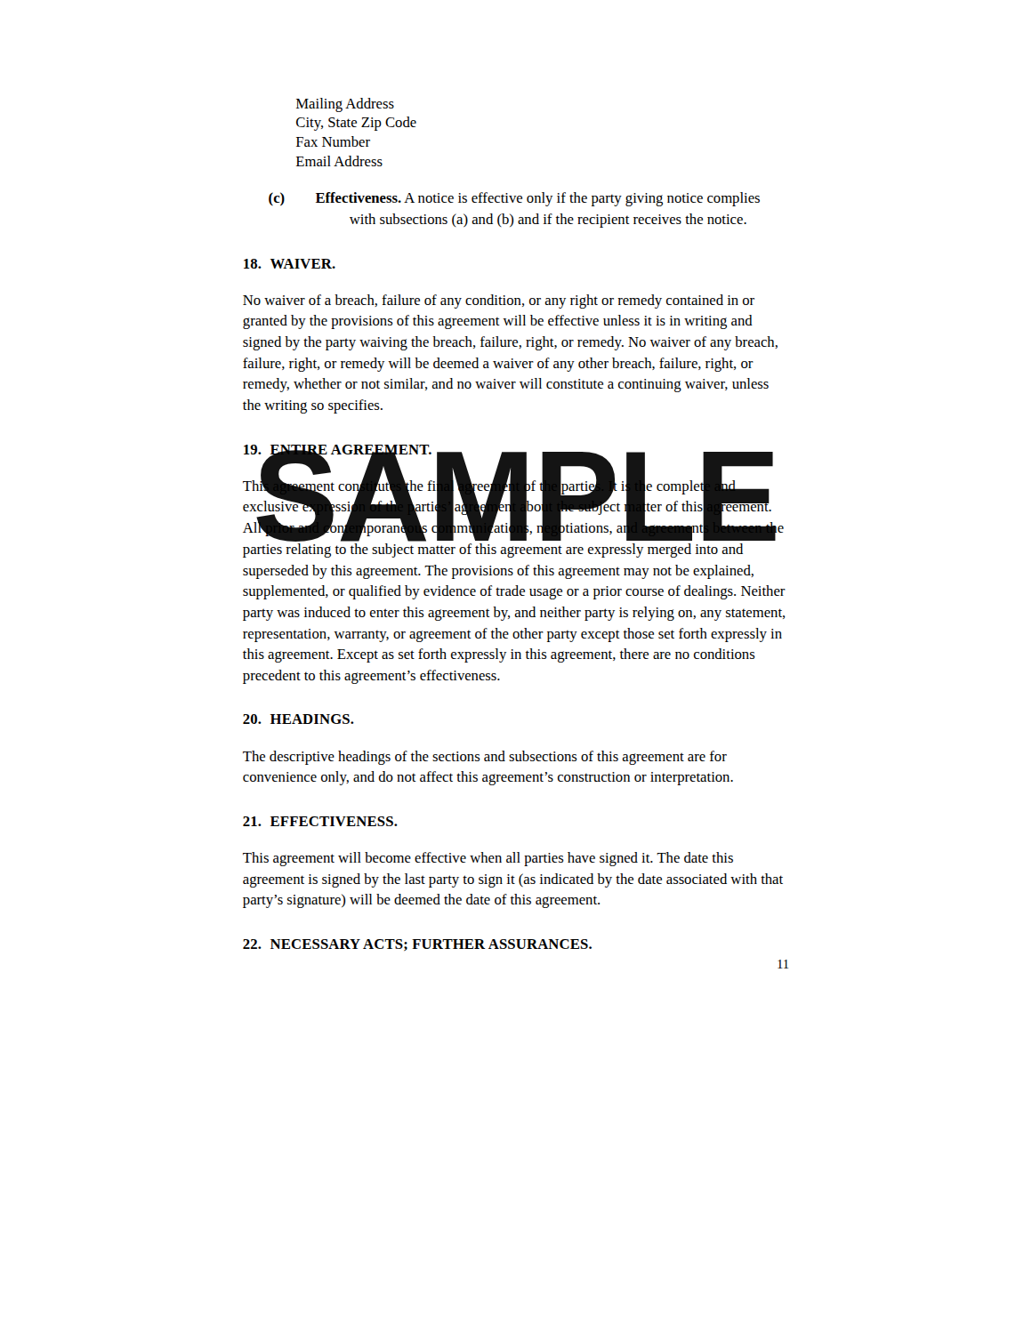Mailing Address
City, State Zip Code
Fax Number
Email Address
(c) Effectiveness. A notice is effective only if the party giving notice complies with subsections (a) and (b) and if the recipient receives the notice.
18. WAIVER.
No waiver of a breach, failure of any condition, or any right or remedy contained in or granted by the provisions of this agreement will be effective unless it is in writing and signed by the party waiving the breach, failure, right, or remedy. No waiver of any breach, failure, right, or remedy will be deemed a waiver of any other breach, failure, right, or remedy, whether or not similar, and no waiver will constitute a continuing waiver, unless the writing so specifies.
19. ENTIRE AGREEMENT.
This agreement constitutes the final agreement of the parties. It is the complete and exclusive expression of the parties’ agreement about the subject matter of this agreement. All prior and contemporaneous communications, negotiations, and agreements between the parties relating to the subject matter of this agreement are expressly merged into and superseded by this agreement. The provisions of this agreement may not be explained, supplemented, or qualified by evidence of trade usage or a prior course of dealings. Neither party was induced to enter this agreement by, and neither party is relying on, any statement, representation, warranty, or agreement of the other party except those set forth expressly in this agreement. Except as set forth expressly in this agreement, there are no conditions precedent to this agreement’s effectiveness.
20. HEADINGS.
The descriptive headings of the sections and subsections of this agreement are for convenience only, and do not affect this agreement’s construction or interpretation.
21. EFFECTIVENESS.
This agreement will become effective when all parties have signed it. The date this agreement is signed by the last party to sign it (as indicated by the date associated with that party’s signature) will be deemed the date of this agreement.
22. NECESSARY ACTS; FURTHER ASSURANCES.
SAMPLE
11